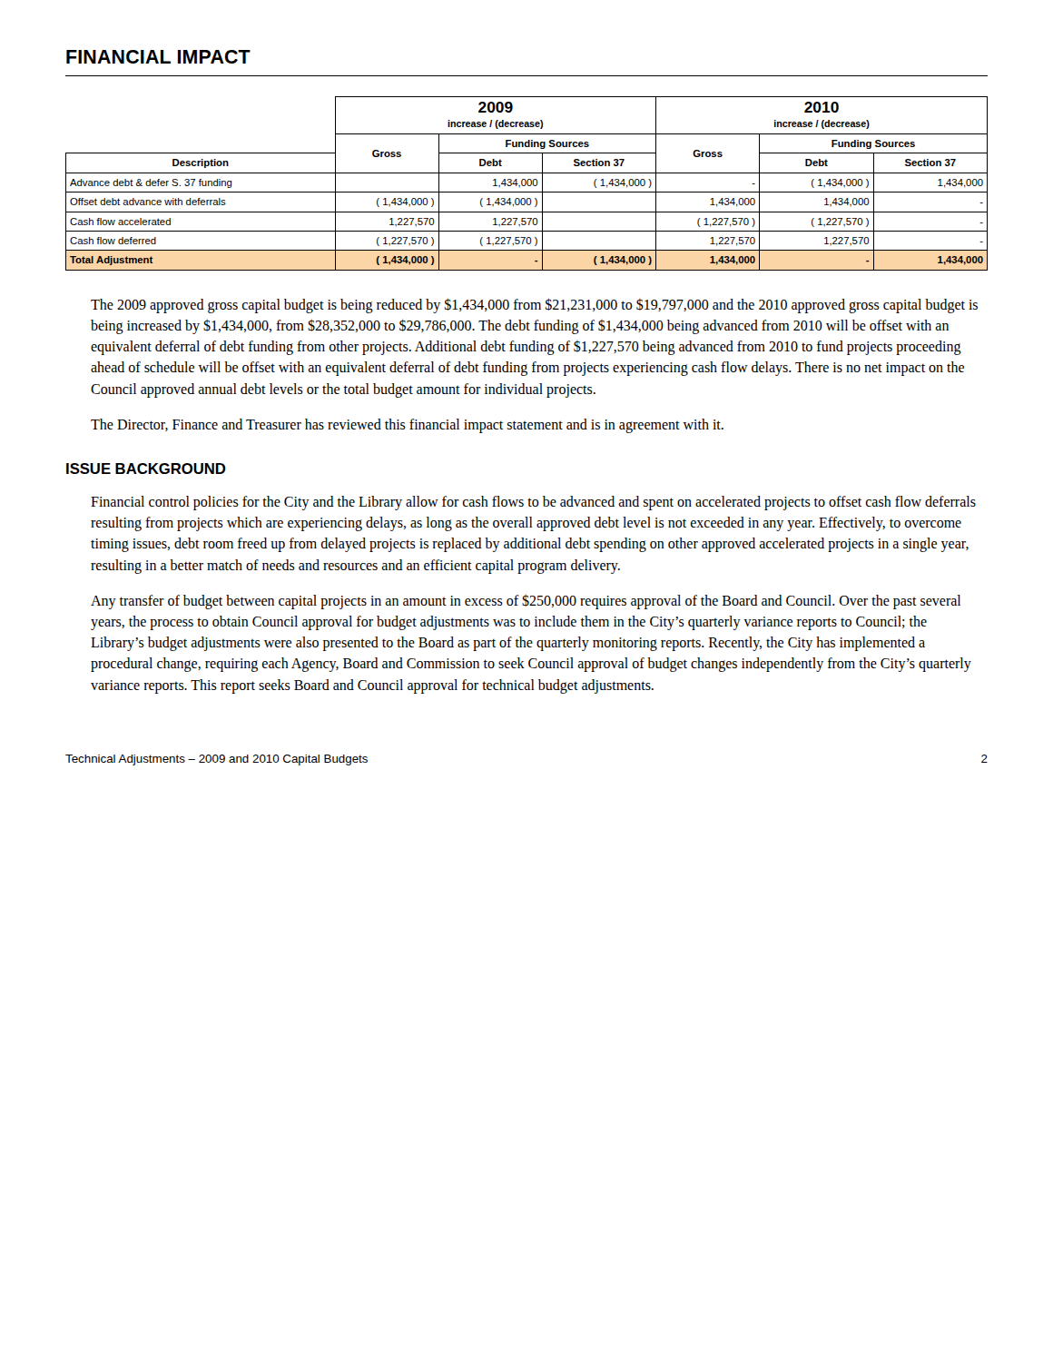FINANCIAL IMPACT
| | 2009 increase / (decrease) | 2010 increase / (decrease) |
| --- | --- | --- |
| | Gross | Funding Sources | Gross | Funding Sources |
| Description | Debt | Section 37 | Debt | Section 37 |
| Advance debt & defer S. 37 funding | | 1,434,000 | ( 1,434,000 ) | - | ( 1,434,000 ) | 1,434,000 |
| Offset debt advance with deferrals | ( 1,434,000 ) | ( 1,434,000 ) | | 1,434,000 | 1,434,000 | - |
| Cash flow accelerated | 1,227,570 | 1,227,570 | | ( 1,227,570 ) | ( 1,227,570 ) | - |
| Cash flow deferred | ( 1,227,570 ) | ( 1,227,570 ) | | 1,227,570 | 1,227,570 | - |
| Total Adjustment | ( 1,434,000 ) | - | ( 1,434,000 ) | 1,434,000 | - | 1,434,000 |
The 2009 approved gross capital budget is being reduced by $1,434,000 from $21,231,000 to $19,797,000 and the 2010 approved gross capital budget is being increased by $1,434,000, from $28,352,000 to $29,786,000. The debt funding of $1,434,000 being advanced from 2010 will be offset with an equivalent deferral of debt funding from other projects. Additional debt funding of $1,227,570 being advanced from 2010 to fund projects proceeding ahead of schedule will be offset with an equivalent deferral of debt funding from projects experiencing cash flow delays. There is no net impact on the Council approved annual debt levels or the total budget amount for individual projects.
The Director, Finance and Treasurer has reviewed this financial impact statement and is in agreement with it.
ISSUE BACKGROUND
Financial control policies for the City and the Library allow for cash flows to be advanced and spent on accelerated projects to offset cash flow deferrals resulting from projects which are experiencing delays, as long as the overall approved debt level is not exceeded in any year. Effectively, to overcome timing issues, debt room freed up from delayed projects is replaced by additional debt spending on other approved accelerated projects in a single year, resulting in a better match of needs and resources and an efficient capital program delivery.
Any transfer of budget between capital projects in an amount in excess of $250,000 requires approval of the Board and Council. Over the past several years, the process to obtain Council approval for budget adjustments was to include them in the City’s quarterly variance reports to Council; the Library’s budget adjustments were also presented to the Board as part of the quarterly monitoring reports. Recently, the City has implemented a procedural change, requiring each Agency, Board and Commission to seek Council approval of budget changes independently from the City’s quarterly variance reports. This report seeks Board and Council approval for technical budget adjustments.
Technical Adjustments – 2009 and 2010 Capital Budgets
2